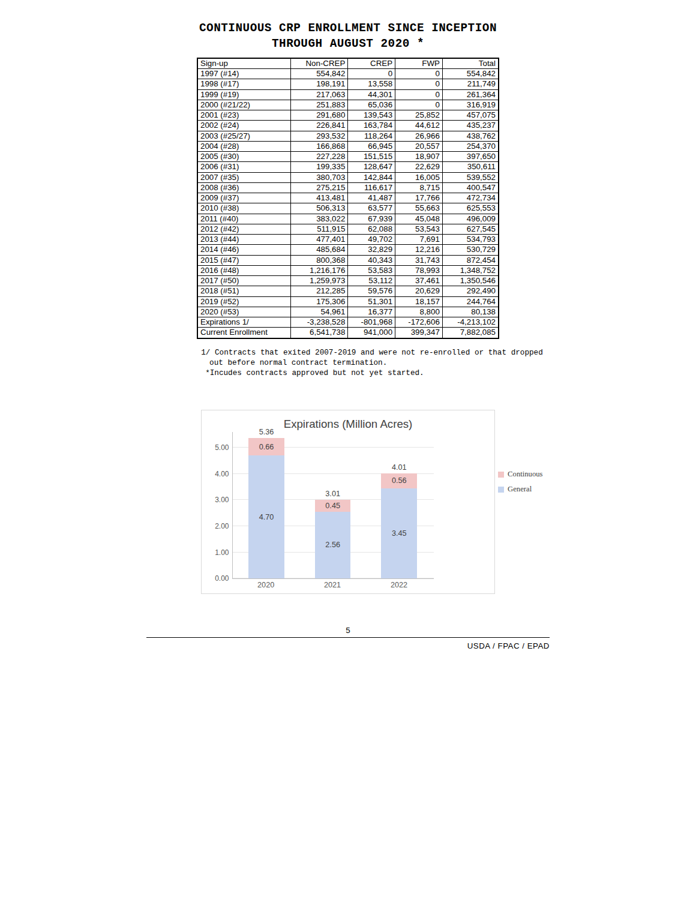CONTINUOUS CRP ENROLLMENT SINCE INCEPTIONTHROUGH AUGUST 2020 *
| Sign-up | Non-CREP | CREP | FWP | Total |
| --- | --- | --- | --- | --- |
| 1997 (#14) | 554,842 | 0 | 0 | 554,842 |
| 1998 (#17) | 198,191 | 13,558 | 0 | 211,749 |
| 1999 (#19) | 217,063 | 44,301 | 0 | 261,364 |
| 2000 (#21/22) | 251,883 | 65,036 | 0 | 316,919 |
| 2001 (#23) | 291,680 | 139,543 | 25,852 | 457,075 |
| 2002 (#24) | 226,841 | 163,784 | 44,612 | 435,237 |
| 2003 (#25/27) | 293,532 | 118,264 | 26,966 | 438,762 |
| 2004 (#28) | 166,868 | 66,945 | 20,557 | 254,370 |
| 2005 (#30) | 227,228 | 151,515 | 18,907 | 397,650 |
| 2006 (#31) | 199,335 | 128,647 | 22,629 | 350,611 |
| 2007 (#35) | 380,703 | 142,844 | 16,005 | 539,552 |
| 2008 (#36) | 275,215 | 116,617 | 8,715 | 400,547 |
| 2009 (#37) | 413,481 | 41,487 | 17,766 | 472,734 |
| 2010 (#38) | 506,313 | 63,577 | 55,663 | 625,553 |
| 2011 (#40) | 383,022 | 67,939 | 45,048 | 496,009 |
| 2012 (#42) | 511,915 | 62,088 | 53,543 | 627,545 |
| 2013 (#44) | 477,401 | 49,702 | 7,691 | 534,793 |
| 2014 (#46) | 485,684 | 32,829 | 12,216 | 530,729 |
| 2015 (#47) | 800,368 | 40,343 | 31,743 | 872,454 |
| 2016 (#48) | 1,216,176 | 53,583 | 78,993 | 1,348,752 |
| 2017 (#50) | 1,259,973 | 53,112 | 37,461 | 1,350,546 |
| 2018 (#51) | 212,285 | 59,576 | 20,629 | 292,490 |
| 2019 (#52) | 175,306 | 51,301 | 18,157 | 244,764 |
| 2020 (#53) | 54,961 | 16,377 | 8,800 | 80,138 |
| Expirations 1/ | -3,238,528 | -801,968 | -172,606 | -4,213,102 |
| Current Enrollment | 6,541,738 | 941,000 | 399,347 | 7,882,085 |
1/ Contracts that exited 2007-2019 and were not re-enrolled or that dropped out before normal contract termination. *Incudes contracts approved but not yet started.
Expirations (Million Acres)
0.00
1.00
2.00
3.00
4.00
5.00
5.36 0.66
4.70
3.01 0.45
2.56
4.01 0.56
3.45
2020
2021
2022
Continuous
General
5
USDA / FPAC / EPAD